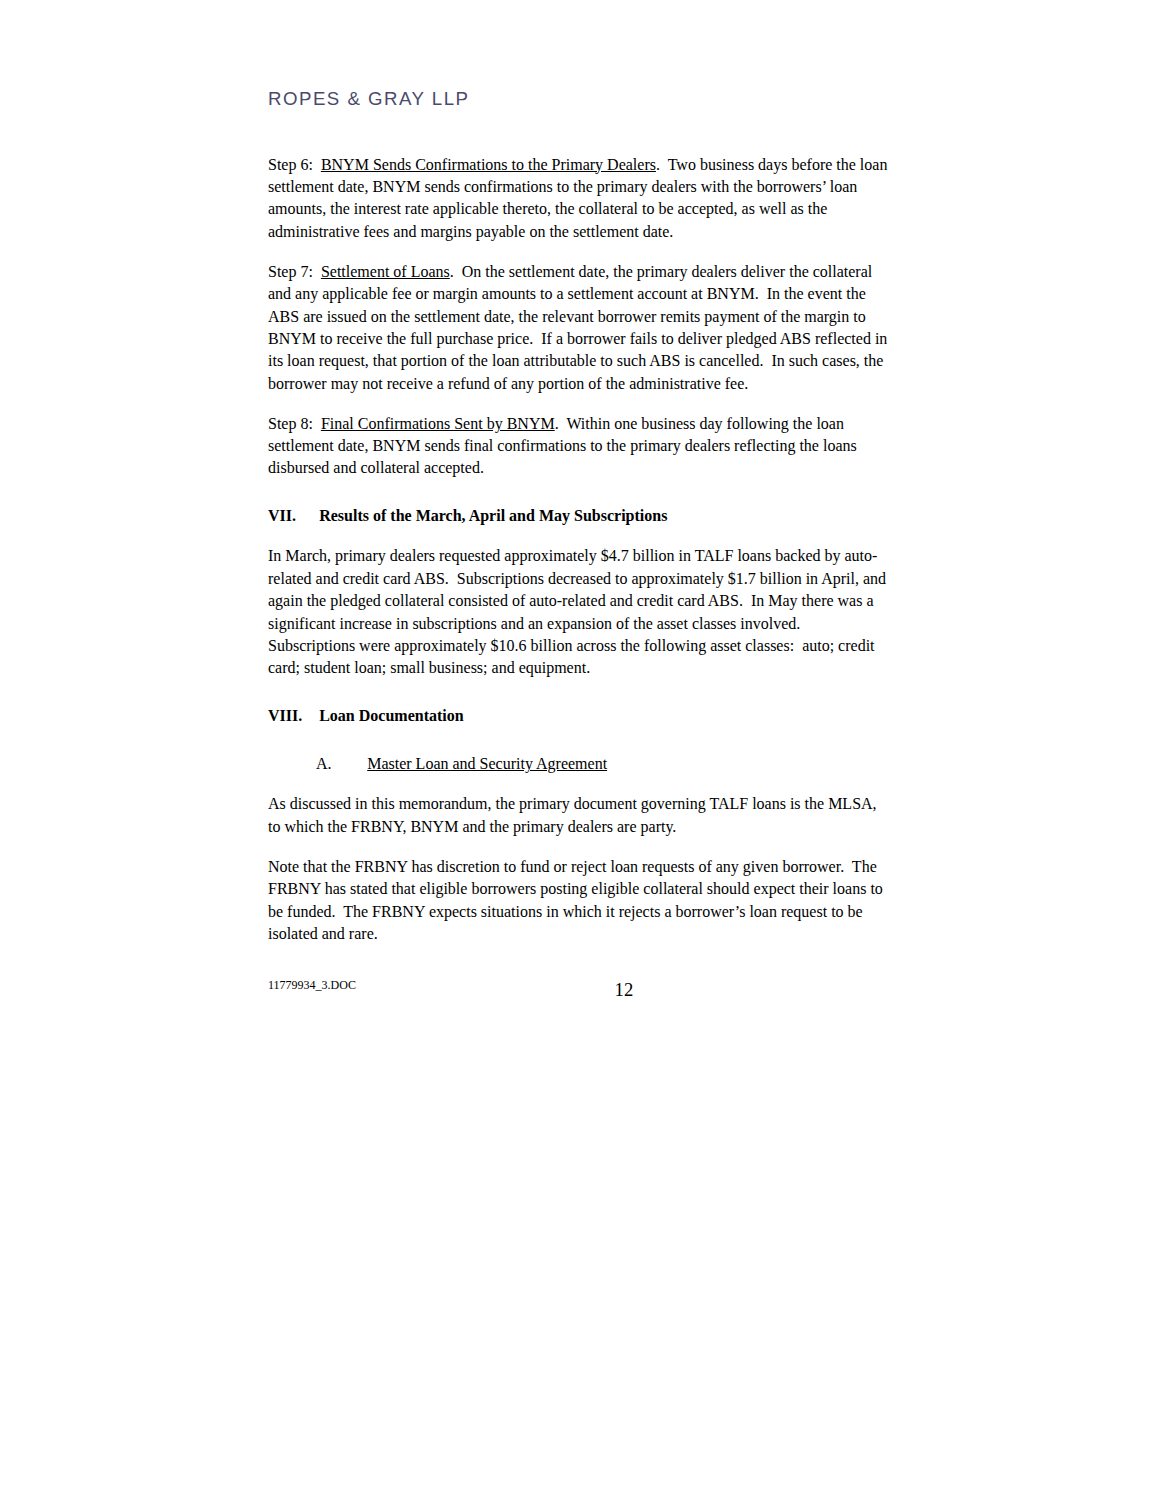ROPES & GRAY LLP
Step 6: BNYM Sends Confirmations to the Primary Dealers. Two business days before the loan settlement date, BNYM sends confirmations to the primary dealers with the borrowers’ loan amounts, the interest rate applicable thereto, the collateral to be accepted, as well as the administrative fees and margins payable on the settlement date.
Step 7: Settlement of Loans. On the settlement date, the primary dealers deliver the collateral and any applicable fee or margin amounts to a settlement account at BNYM. In the event the ABS are issued on the settlement date, the relevant borrower remits payment of the margin to BNYM to receive the full purchase price. If a borrower fails to deliver pledged ABS reflected in its loan request, that portion of the loan attributable to such ABS is cancelled. In such cases, the borrower may not receive a refund of any portion of the administrative fee.
Step 8: Final Confirmations Sent by BNYM. Within one business day following the loan settlement date, BNYM sends final confirmations to the primary dealers reflecting the loans disbursed and collateral accepted.
VII. Results of the March, April and May Subscriptions
In March, primary dealers requested approximately $4.7 billion in TALF loans backed by auto-related and credit card ABS. Subscriptions decreased to approximately $1.7 billion in April, and again the pledged collateral consisted of auto-related and credit card ABS. In May there was a significant increase in subscriptions and an expansion of the asset classes involved. Subscriptions were approximately $10.6 billion across the following asset classes: auto; credit card; student loan; small business; and equipment.
VIII. Loan Documentation
A. Master Loan and Security Agreement
As discussed in this memorandum, the primary document governing TALF loans is the MLSA, to which the FRBNY, BNYM and the primary dealers are party.
Note that the FRBNY has discretion to fund or reject loan requests of any given borrower. The FRBNY has stated that eligible borrowers posting eligible collateral should expect their loans to be funded. The FRBNY expects situations in which it rejects a borrower’s loan request to be isolated and rare.
11779934_3.DOC
12